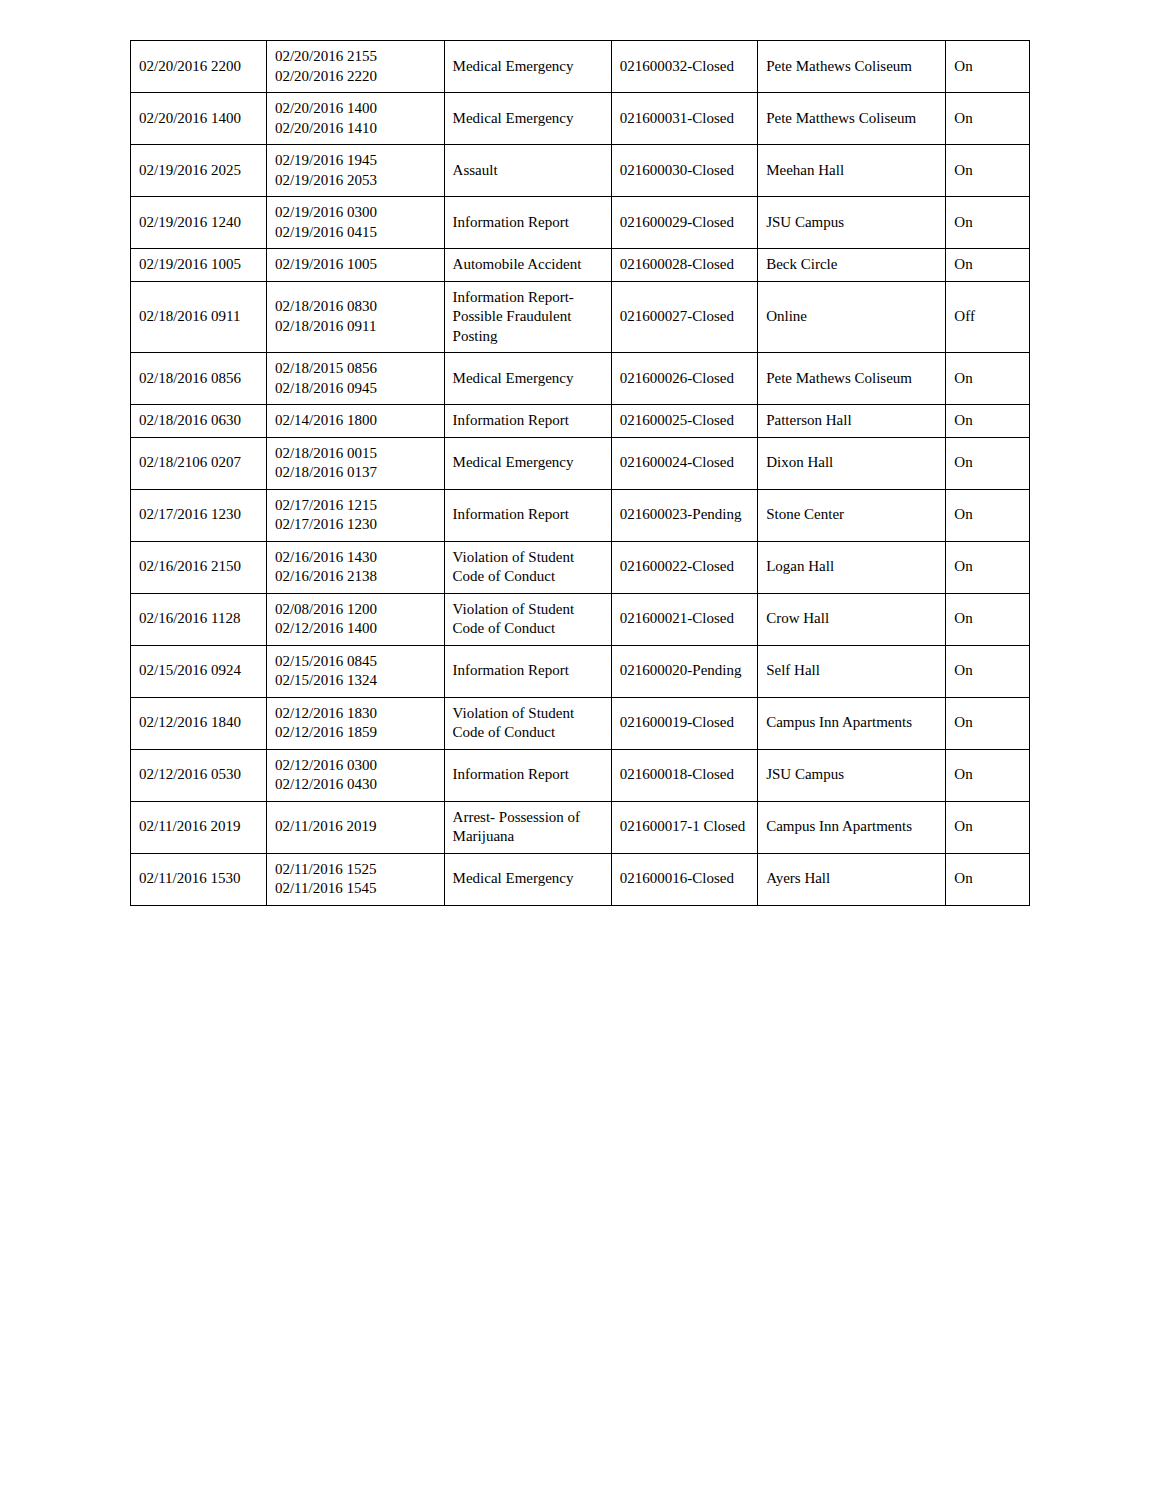| 02/20/2016 2200 | 02/20/2016 2155 02/20/2016 2220 | Medical Emergency | 021600032-Closed | Pete Mathews Coliseum | On |
| 02/20/2016 1400 | 02/20/2016 1400 02/20/2016 1410 | Medical Emergency | 021600031-Closed | Pete Matthews Coliseum | On |
| 02/19/2016 2025 | 02/19/2016 1945 02/19/2016 2053 | Assault | 021600030-Closed | Meehan Hall | On |
| 02/19/2016 1240 | 02/19/2016 0300 02/19/2016 0415 | Information Report | 021600029-Closed | JSU Campus | On |
| 02/19/2016 1005 | 02/19/2016 1005 | Automobile Accident | 021600028-Closed | Beck Circle | On |
| 02/18/2016 0911 | 02/18/2016 0830 02/18/2016 0911 | Information Report- Possible Fraudulent Posting | 021600027-Closed | Online | Off |
| 02/18/2016 0856 | 02/18/2015 0856 02/18/2016 0945 | Medical Emergency | 021600026-Closed | Pete Mathews Coliseum | On |
| 02/18/2016 0630 | 02/14/2016 1800 | Information Report | 021600025-Closed | Patterson Hall | On |
| 02/18/2106 0207 | 02/18/2016 0015 02/18/2016 0137 | Medical Emergency | 021600024-Closed | Dixon Hall | On |
| 02/17/2016 1230 | 02/17/2016 1215 02/17/2016 1230 | Information Report | 021600023-Pending | Stone Center | On |
| 02/16/2016 2150 | 02/16/2016 1430 02/16/2016 2138 | Violation of Student Code of Conduct | 021600022-Closed | Logan Hall | On |
| 02/16/2016 1128 | 02/08/2016 1200 02/12/2016 1400 | Violation of Student Code of Conduct | 021600021-Closed | Crow Hall | On |
| 02/15/2016 0924 | 02/15/2016 0845 02/15/2016 1324 | Information Report | 021600020-Pending | Self Hall | On |
| 02/12/2016 1840 | 02/12/2016 1830 02/12/2016 1859 | Violation of Student Code of Conduct | 021600019-Closed | Campus Inn Apartments | On |
| 02/12/2016 0530 | 02/12/2016 0300 02/12/2016 0430 | Information Report | 021600018-Closed | JSU Campus | On |
| 02/11/2016 2019 | 02/11/2016 2019 | Arrest- Possession of Marijuana | 021600017-1 Closed | Campus Inn Apartments | On |
| 02/11/2016 1530 | 02/11/2016 1525 02/11/2016 1545 | Medical Emergency | 021600016-Closed | Ayers Hall | On |